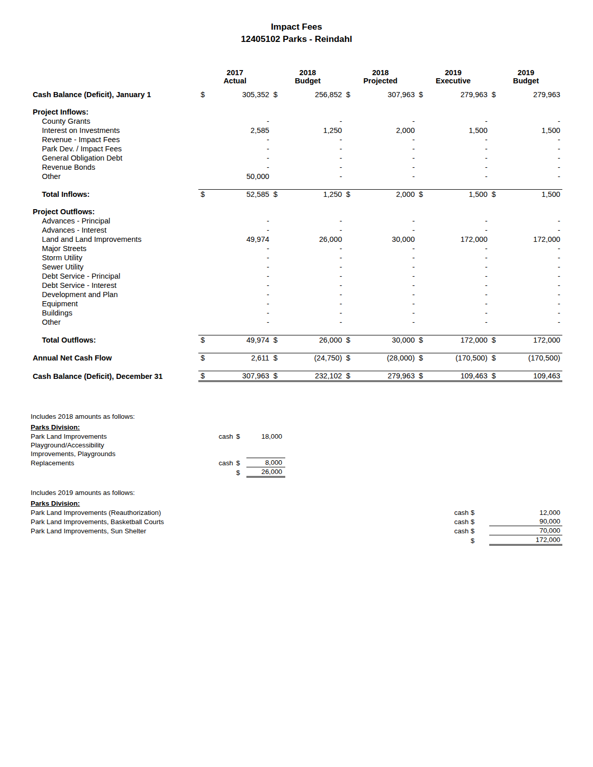Impact Fees
12405102 Parks - Reindahl
| | 2017 Actual | 2018 Budget | 2018 Projected | 2019 Executive | 2019 Budget |
| --- | --- | --- | --- | --- | --- |
| Cash Balance (Deficit), January 1 | $ | 305,352 | $ | 256,852 | $ | 307,963 | $ | 279,963 | $ | 279,963 |
| Project Inflows: | |
| County Grants | | - | | - | | - | | - | | - |
| Interest on Investments | | 2,585 | | 1,250 | | 2,000 | | 1,500 | | 1,500 |
| Revenue - Impact Fees | | - | | - | | - | | - | | - |
| Park Dev. / Impact Fees | | - | | - | | - | | - | | - |
| General Obligation Debt | | - | | - | | - | | - | | - |
| Revenue Bonds | | - | | - | | - | | - | | - |
| Other | | 50,000 | | - | | - | | - | | - |
| Total Inflows: | $ | 52,585 | $ | 1,250 | $ | 2,000 | $ | 1,500 | $ | 1,500 |
| Project Outflows: | |
| Advances - Principal | | - | | - | | - | | - | | - |
| Advances - Interest | | - | | - | | - | | - | | - |
| Land and Land Improvements | | 49,974 | | 26,000 | | 30,000 | | 172,000 | | 172,000 |
| Major Streets | | - | | - | | - | | - | | - |
| Storm Utility | | - | | - | | - | | - | | - |
| Sewer Utility | | - | | - | | - | | - | | - |
| Debt Service - Principal | | - | | - | | - | | - | | - |
| Debt Service - Interest | | - | | - | | - | | - | | - |
| Development and Plan | | - | | - | | - | | - | | - |
| Equipment | | - | | - | | - | | - | | - |
| Buildings | | - | | - | | - | | - | | - |
| Other | | - | | - | | - | | - | | - |
| Total Outflows: | $ | 49,974 | $ | 26,000 | $ | 30,000 | $ | 172,000 | $ | 172,000 |
| Annual Net Cash Flow | $ | 2,611 | $ | (24,750) | $ | (28,000) | $ | (170,500) | $ | (170,500) |
| Cash Balance (Deficit), December 31 | $ | 307,963 | $ | 232,102 | $ | 279,963 | $ | 109,463 | $ | 109,463 |
Includes 2018 amounts as follows:
Parks Division:
| Park Land Improvements | cash | $ | 18,000 |
| Playground/Accessibility | | | |
| Improvements, Playgrounds | | | |
| Replacements | cash | $ | 8,000 |
| | | $ | 26,000 |
Includes 2019 amounts as follows:
Parks Division:
| Park Land Improvements (Reauthorization) | cash | $ | 12,000 |
| Park Land Improvements, Basketball Courts | cash | $ | 90,000 |
| Park Land Improvements, Sun Shelter | cash | $ | 70,000 |
| | | $ | 172,000 |